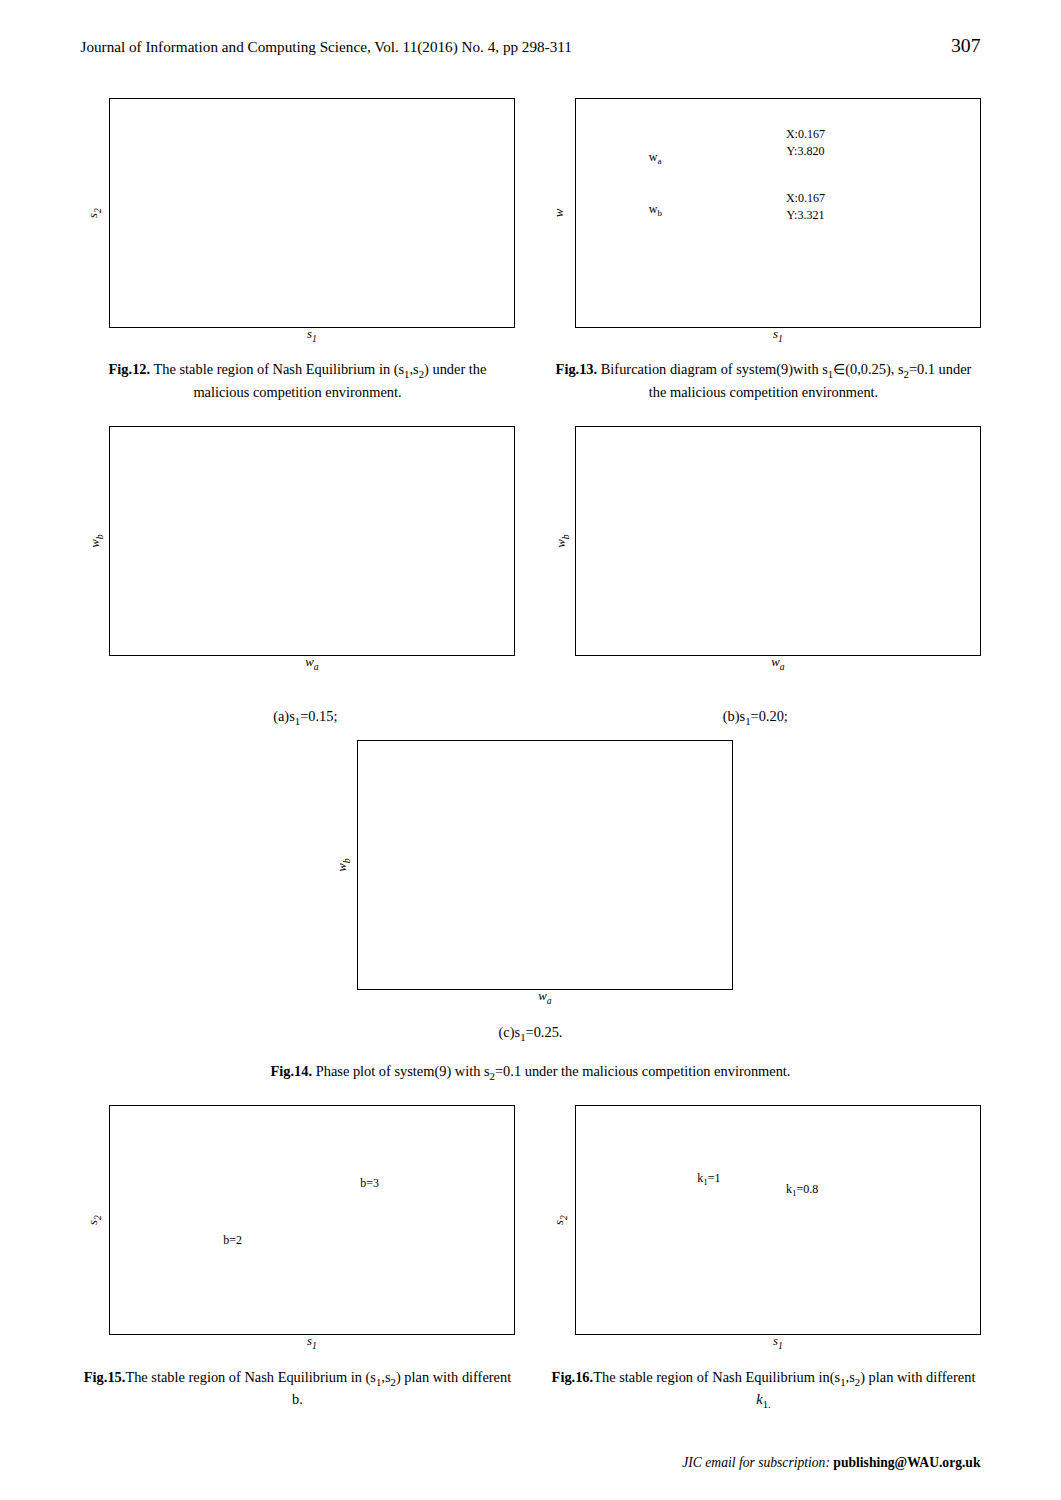Journal of Information and Computing Science, Vol. 11(2016) No. 4, pp 298-311 307
s2 s1
Fig.12. The stable region of Nash Equilibrium in (s1,s2) under the malicious competition environment.
w s1 wa wb X:0.167
Y:3.820 X:0.167
Y:3.321
Fig.13. Bifurcation diagram of system(9)with s1∈(0,0.25), s2=0.1 under the malicious competition environment.
wb wa
wb wa
(a)s1=0.15; (b)s1=0.20;
wb wa
(c)s1=0.25.
Fig.14. Phase plot of system(9) with s2=0.1 under the malicious competition environment.
s2 s1 b=3 b=2
Fig.15. The stable region of Nash Equilibrium in (s1,s2) plan with different b.
s2 s1 k1=1 k1=0.8
Fig.16. The stable region of Nash Equilibrium in(s1,s2) plan with different k1.
JIC email for subscription: publishing@WAU.org.uk